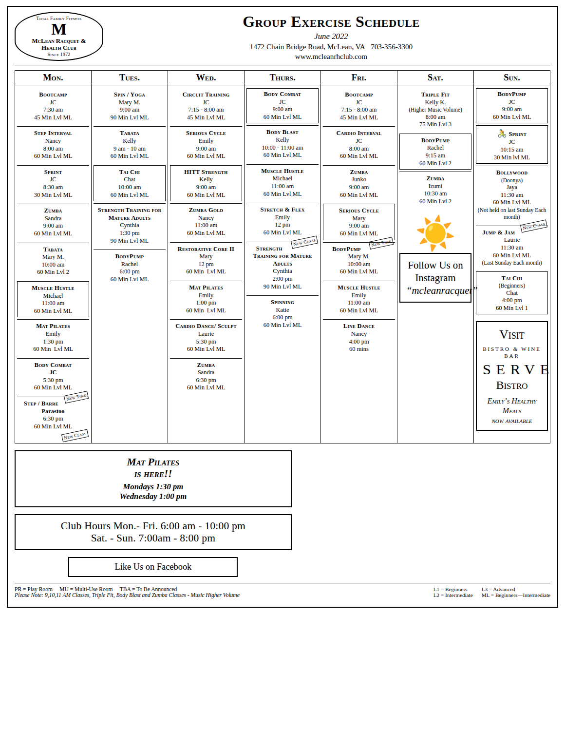Total Family Fitness
M McLean Racquet &
Health Club
Since 1972
Group Exercise Schedule
June 2022
1472 Chain Bridge Road, McLean, VA 703-356-3300
www.mcleanrhclub.com
| Mon. | Tues. | Wed. | Thurs. | Fri. | Sat. | Sun. |
| --- | --- | --- | --- | --- | --- | --- |
| Bootcamp JC 7:30 am 45 Min Lvl ML Step Interval Nancy 8:00 am 60 Min Lvl ML Sprint JC 8:30 am 30 Min Lvl ML Zumba Sandra 9:00 am 60 Min Lvl ML Tabata Mary M. 10:00 am 60 Min Lvl 2 Muscle Hustle Michael 11:00 am 60 Min Lvl ML Mat Pilates Emily 1:30 pm 60 Min Lvl ML Body Combat JC 5:30 pm 60 Min Lvl ML New Time Step / Barre Parastoo 6:30 pm 60 Min Lvl ML New Class | Spin / Yoga Mary M. 9:00 am 90 Min Lvl ML Tabata Kelly 9 am - 10 am 60 Min Lvl ML Tai Chi Chat 10:00 am 60 Min Lvl ML Strength Training for Mature Adults Cynthia 1:30 pm 90 Min Lvl ML BodyPump Rachel 6:00 pm 60 Min Lvl ML | Circuit Training JC 7:15 - 8:00 am 45 Min Lvl ML Serious Cycle Emily 9:00 am 60 Min Lvl ML HITT Strength Kelly 9:00 am 60 Min Lvl ML Zumba Gold Nancy 11:00 am 60 Min Lvl ML Restorative Core II Mary 12 pm 60 Min Lvl ML Mat Pilates Emily 1:00 pm 60 Min Lvl ML Cardio Dance/ Sculpt Laurie 5:30 pm 60 Min Lvl ML Zumba Sandra 6:30 pm 60 Min Lvl ML | Body Combat JC 9:00 am 60 Min Lvl ML Body Blast Kelly 10:00 - 11:00 am 60 Min Lvl ML Muscle Hustle Michael 11:00 am 60 Min Lvl ML Stretch & Flex Emily 12 pm 60 Min Lvl ML New Class Strength Training for Mature Adults Cynthia 2:00 pm 90 Min Lvl ML Spinning Katie 6:00 pm 60 Min Lvl ML | Bootcamp JC 7:15 - 8:00 am 45 Min Lvl ML Cardio Interval JC 8:00 am 60 Min Lvl ML Zumba Junko 9:00 am 60 Min Lvl ML Serious Cycle Mary 9:00 am 60 Min Lvl ML New Time BodyPump Mary M. 10:00 am 60 Min Lvl ML Muscle Hustle Emily 11:00 am 60 Min Lvl ML Line Dance Nancy 4:00 pm 60 mins | Triple Fit Kelly K. (Higher Music Volume) 8:00 am 75 Min Lvl 3 BodyPump Rachel 9:15 am 60 Min Lvl 2 Zumba Izumi 10:30 am 60 Min Lvl 2 ☀️ Follow Us on Instagram “mcleanracquet” | BodyPump JC 9:00 am 60 Min Lvl ML 🚴 Sprint JC 10:15 am 30 Min lvl ML Bollywood (Doonya) Jaya 11:30 am 60 Min Lvl ML (Not held on last Sunday Each month) New Class Jump & Jam Laurie 11:30 am 60 Min Lvl ML (Last Sunday Each month) Tai Chi (Beginners) Chat 4:00 pm 60 Min Lvl 1 Visit BISTRO & WINE BAR SERVE Bistro Emily’s Healthy Meals now available |
Mat Pilates
is here!! Mondays 1:30 pm
Wednesday 1:00 pm
Club Hours Mon.- Fri. 6:00 am - 10:00 pm
Sat. - Sun. 7:00am - 8:00 pm
Like Us on Facebook
PR = Play Room MU = Multi-Use Room TBA = To Be Announced
Please Note: 9,10,11 AM Classes, Triple Fit, Body Blast and Zumba Classes - Music Higher Volume
L1 = Beginners L3 = Advanced L2 = Intermediate ML = Beginners—Intermediate